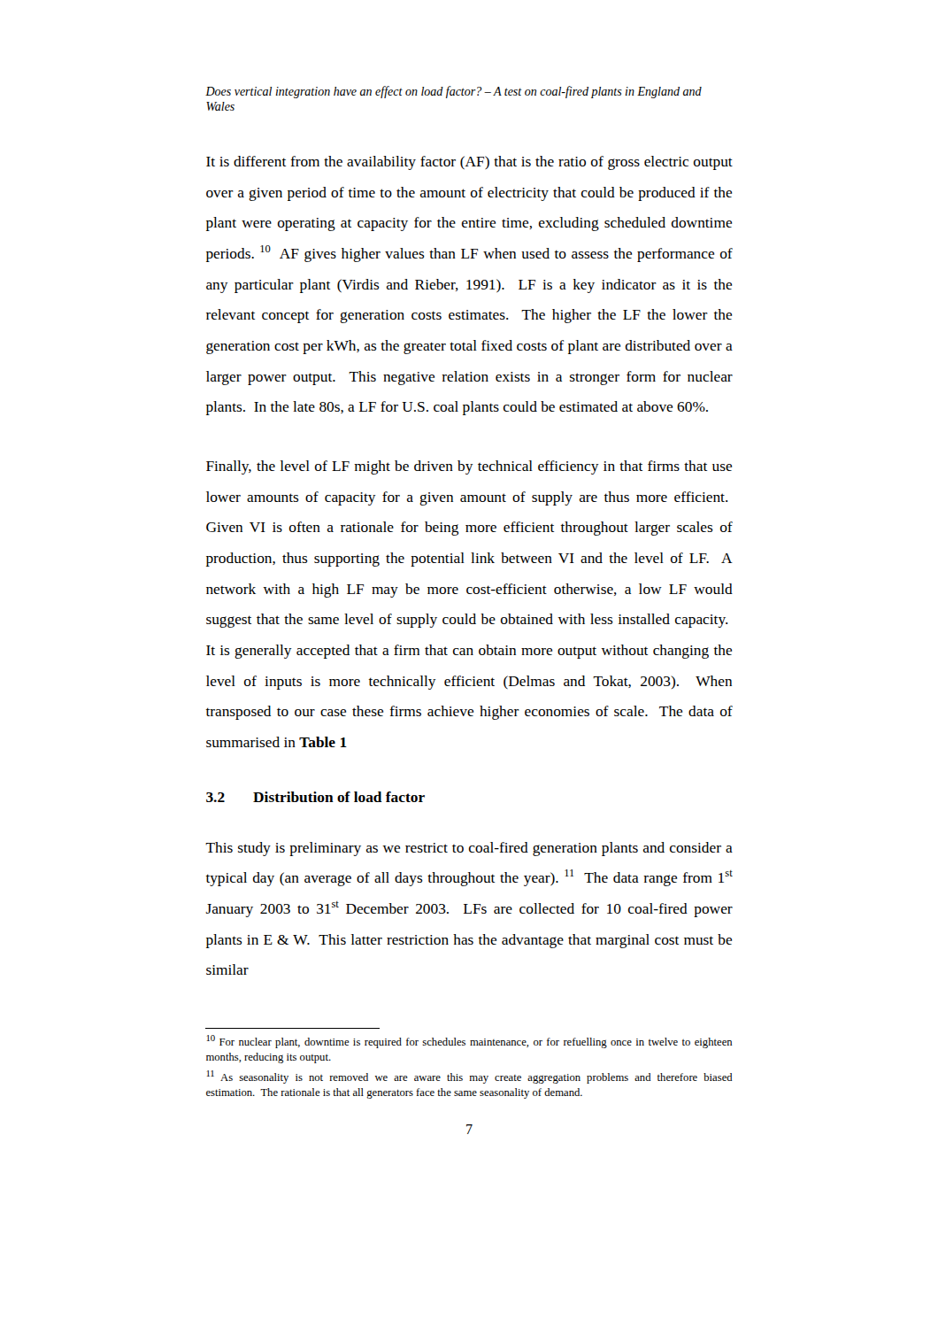Does vertical integration have an effect on load factor? – A test on coal-fired plants in England and Wales
It is different from the availability factor (AF) that is the ratio of gross electric output over a given period of time to the amount of electricity that could be produced if the plant were operating at capacity for the entire time, excluding scheduled downtime periods. 10 AF gives higher values than LF when used to assess the performance of any particular plant (Virdis and Rieber, 1991). LF is a key indicator as it is the relevant concept for generation costs estimates. The higher the LF the lower the generation cost per kWh, as the greater total fixed costs of plant are distributed over a larger power output. This negative relation exists in a stronger form for nuclear plants. In the late 80s, a LF for U.S. coal plants could be estimated at above 60%.
Finally, the level of LF might be driven by technical efficiency in that firms that use lower amounts of capacity for a given amount of supply are thus more efficient. Given VI is often a rationale for being more efficient throughout larger scales of production, thus supporting the potential link between VI and the level of LF. A network with a high LF may be more cost-efficient otherwise, a low LF would suggest that the same level of supply could be obtained with less installed capacity. It is generally accepted that a firm that can obtain more output without changing the level of inputs is more technically efficient (Delmas and Tokat, 2003). When transposed to our case these firms achieve higher economies of scale. The data of summarised in Table 1
3.2 Distribution of load factor
This study is preliminary as we restrict to coal-fired generation plants and consider a typical day (an average of all days throughout the year). 11 The data range from 1st January 2003 to 31st December 2003. LFs are collected for 10 coal-fired power plants in E & W. This latter restriction has the advantage that marginal cost must be similar
10 For nuclear plant, downtime is required for schedules maintenance, or for refuelling once in twelve to eighteen months, reducing its output.
11 As seasonality is not removed we are aware this may create aggregation problems and therefore biased estimation. The rationale is that all generators face the same seasonality of demand.
7